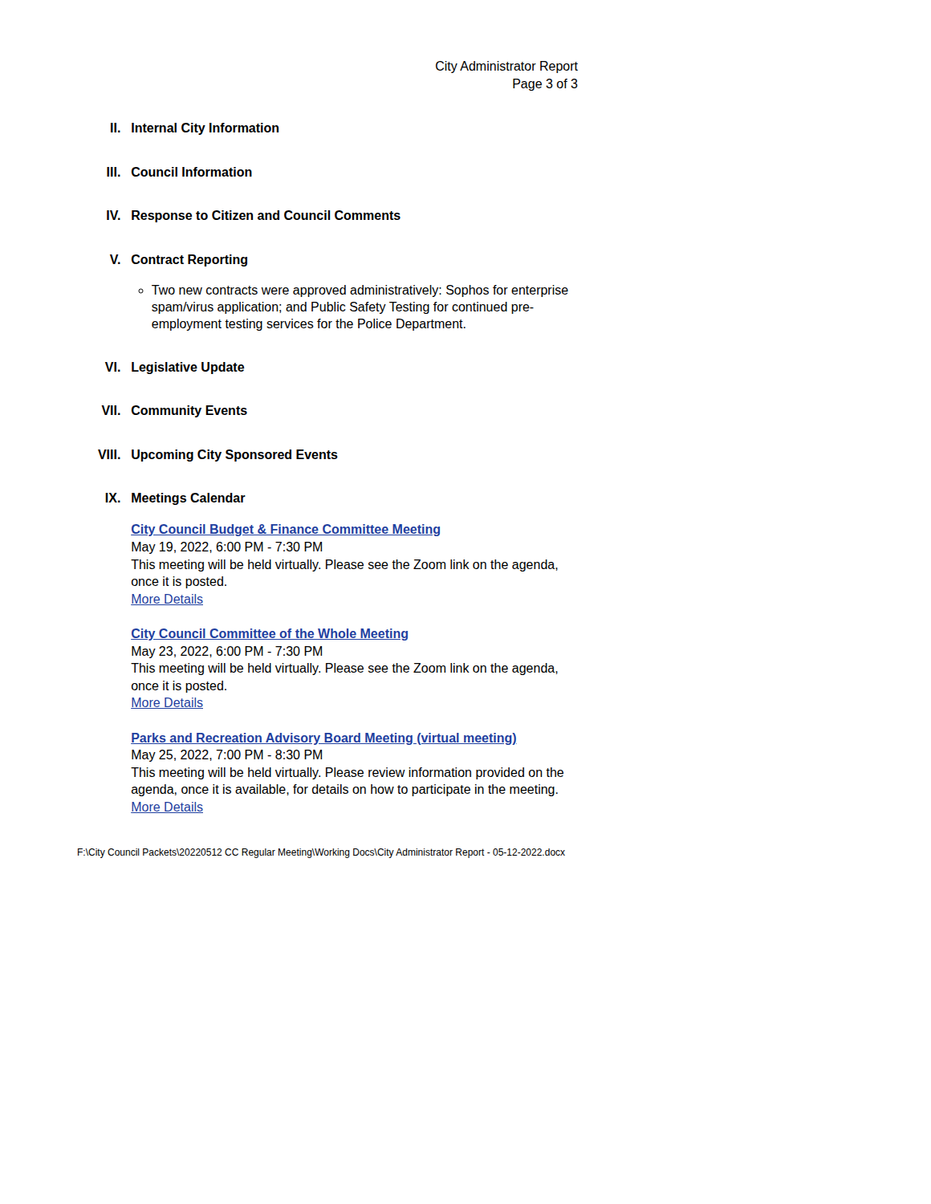City Administrator Report
Page 3 of 3
II. Internal City Information
III. Council Information
IV. Response to Citizen and Council Comments
V. Contract Reporting
Two new contracts were approved administratively: Sophos for enterprise spam/virus application; and Public Safety Testing for continued pre-employment testing services for the Police Department.
VI. Legislative Update
VII. Community Events
VIII. Upcoming City Sponsored Events
IX. Meetings Calendar
City Council Budget & Finance Committee Meeting
May 19, 2022, 6:00 PM - 7:30 PM
This meeting will be held virtually. Please see the Zoom link on the agenda, once it is posted.
More Details
City Council Committee of the Whole Meeting
May 23, 2022, 6:00 PM - 7:30 PM
This meeting will be held virtually. Please see the Zoom link on the agenda, once it is posted.
More Details
Parks and Recreation Advisory Board Meeting (virtual meeting)
May 25, 2022, 7:00 PM - 8:30 PM
This meeting will be held virtually. Please review information provided on the agenda, once it is available, for details on how to participate in the meeting.
More Details
F:\City Council Packets\20220512 CC Regular Meeting\Working Docs\City Administrator Report - 05-12-2022.docx